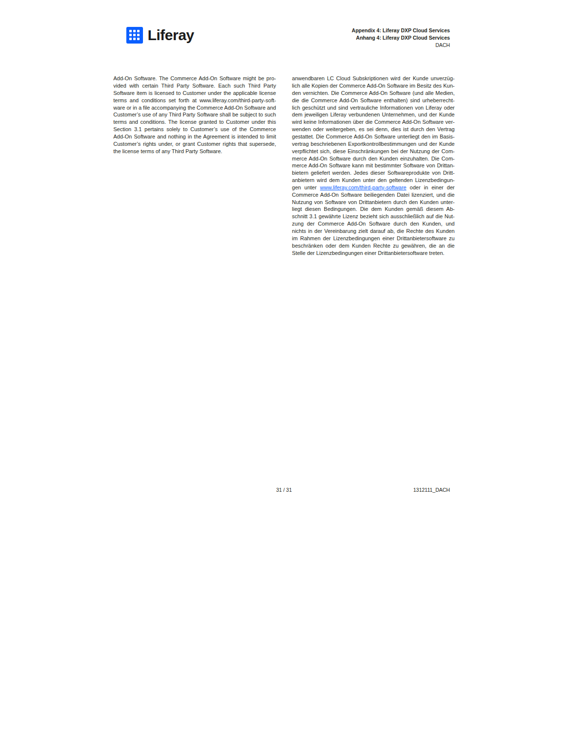Liferay
Appendix 4: Liferay DXP Cloud Services
Anhang 4: Liferay DXP Cloud Services
DACH
Add-On Software. The Commerce Add-On Software might be provided with certain Third Party Software. Each such Third Party Software item is licensed to Customer under the applicable license terms and conditions set forth at www.liferay.com/third-party-software or in a file accompanying the Commerce Add-On Software and Customer’s use of any Third Party Software shall be subject to such terms and conditions. The license granted to Customer under this Section 3.1 pertains solely to Customer’s use of the Commerce Add-On Software and nothing in the Agreement is intended to limit Customer’s rights under, or grant Customer rights that supersede, the license terms of any Third Party Software.
anwendbaren LC Cloud Subskriptionen wird der Kunde unverzüglich alle Kopien der Commerce Add-On Software im Besitz des Kunden vernichten. Die Commerce Add-On Software (und alle Medien, die die Commerce Add-On Software enthalten) sind urheberrechtlich geschützt und sind vertrauliche Informationen von Liferay oder dem jeweiligen Liferay verbundenen Unternehmen, und der Kunde wird keine Informationen über die Commerce Add-On Software verwenden oder weitergeben, es sei denn, dies ist durch den Vertrag gestattet. Die Commerce Add-On Software unterliegt den im Basisvertrag beschriebenen Exportkontrollbestimmungen und der Kunde verpflichtet sich, diese Einschränkungen bei der Nutzung der Commerce Add-On Software durch den Kunden einzuhalten. Die Commerce Add-On Software kann mit bestimmter Software von Drittanbietern geliefert werden. Jedes dieser Softwareprodukte von Drittanbietern wird dem Kunden unter den geltenden Lizenzbedingungen unter www.liferay.com/third-party-software oder in einer der Commerce Add-On Software beiliegenden Datei lizenziert, und die Nutzung von Software von Drittanbietern durch den Kunden unterliegt diesen Bedingungen. Die dem Kunden gemäß diesem Abschnitt 3.1 gewährte Lizenz bezieht sich ausschließlich auf die Nutzung der Commerce Add-On Software durch den Kunden, und nichts in der Vereinbarung zielt darauf ab, die Rechte des Kunden im Rahmen der Lizenzbedingungen einer Drittanbietersoftware zu beschränken oder dem Kunden Rechte zu gewähren, die an die Stelle der Lizenzbedingungen einer Drittanbietersoftware treten.
31 / 31
1312111_DACH